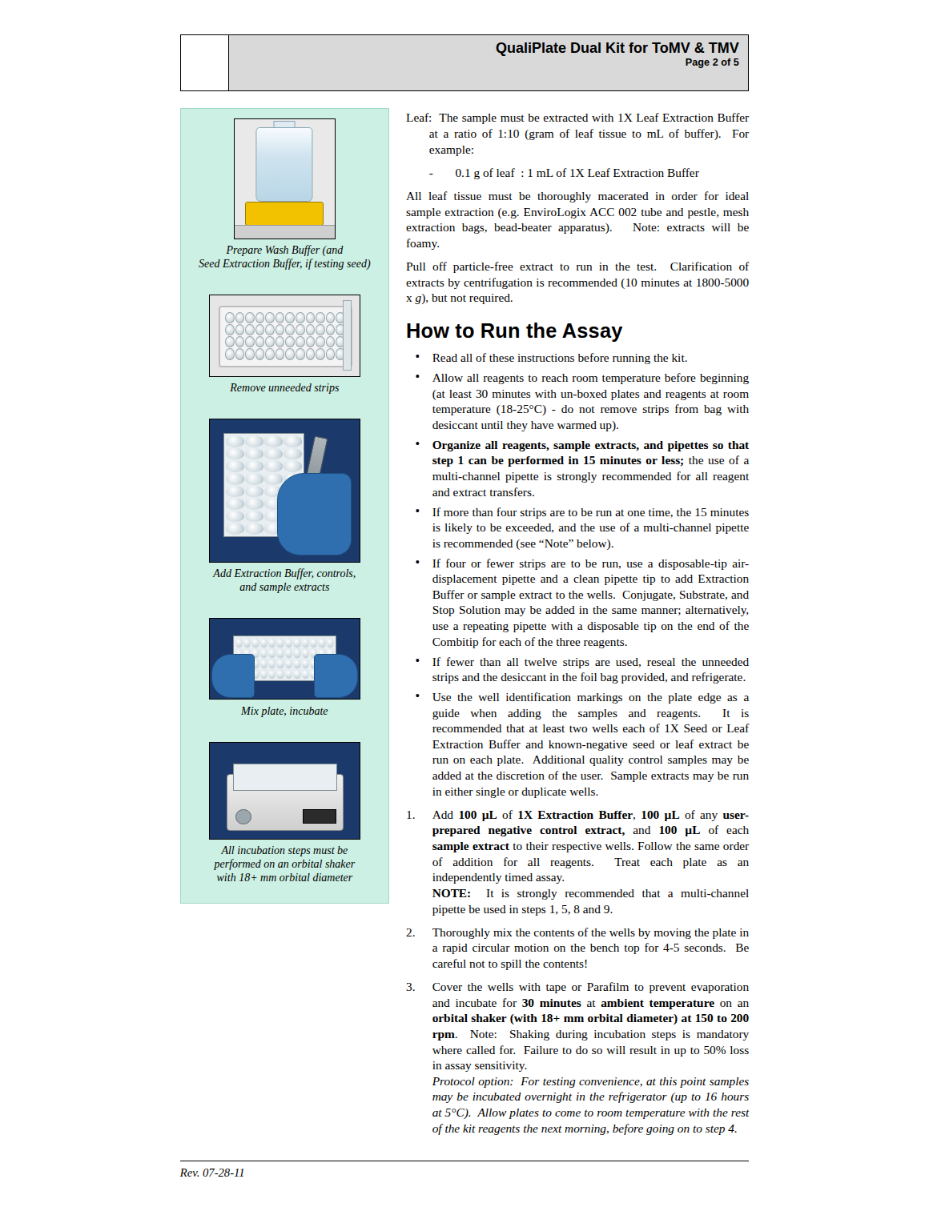QualiPlate Dual Kit for ToMV & TMV
Page 2 of 5
Prepare Wash Buffer (and
Seed Extraction Buffer, if testing seed)
Remove unneeded strips
Add Extraction Buffer, controls,
and sample extracts
Mix plate, incubate
All incubation steps must be
performed on an orbital shaker
with 18+ mm orbital diameter
Leaf: The sample must be extracted with 1X Leaf Extraction Buffer at a ratio of 1:10 (gram of leaf tissue to mL of buffer). For example:
-
0.1 g of leaf : 1 mL of 1X Leaf Extraction Buffer
All leaf tissue must be thoroughly macerated in order for ideal sample extraction (e.g. EnviroLogix ACC 002 tube and pestle, mesh extraction bags, bead-beater apparatus). Note: extracts will be foamy.
Pull off particle-free extract to run in the test. Clarification of extracts by centrifugation is recommended (10 minutes at 1800-5000 x g), but not required.
How to Run the Assay
Read all of these instructions before running the kit.
Allow all reagents to reach room temperature before beginning (at least 30 minutes with un-boxed plates and reagents at room temperature (18-25°C) - do not remove strips from bag with desiccant until they have warmed up).
Organize all reagents, sample extracts, and pipettes so that step 1 can be performed in 15 minutes or less; the use of a multi-channel pipette is strongly recommended for all reagent and extract transfers.
If more than four strips are to be run at one time, the 15 minutes is likely to be exceeded, and the use of a multi-channel pipette is recommended (see “Note” below).
If four or fewer strips are to be run, use a disposable-tip air-displacement pipette and a clean pipette tip to add Extraction Buffer or sample extract to the wells. Conjugate, Substrate, and Stop Solution may be added in the same manner; alternatively, use a repeating pipette with a disposable tip on the end of the Combitip for each of the three reagents.
If fewer than all twelve strips are used, reseal the unneeded strips and the desiccant in the foil bag provided, and refrigerate.
Use the well identification markings on the plate edge as a guide when adding the samples and reagents. It is recommended that at least two wells each of 1X Seed or Leaf Extraction Buffer and known-negative seed or leaf extract be run on each plate. Additional quality control samples may be added at the discretion of the user. Sample extracts may be run in either single or duplicate wells.
Add 100 µL of 1X Extraction Buffer, 100 µL of any user-prepared negative control extract, and 100 µL of each sample extract to their respective wells. Follow the same order of addition for all reagents. Treat each plate as an independently timed assay.
NOTE: It is strongly recommended that a multi-channel pipette be used in steps 1, 5, 8 and 9.
Thoroughly mix the contents of the wells by moving the plate in a rapid circular motion on the bench top for 4-5 seconds. Be careful not to spill the contents!
Cover the wells with tape or Parafilm to prevent evaporation and incubate for 30 minutes at ambient temperature on an orbital shaker (with 18+ mm orbital diameter) at 150 to 200 rpm. Note: Shaking during incubation steps is mandatory where called for. Failure to do so will result in up to 50% loss in assay sensitivity.
Protocol option: For testing convenience, at this point samples may be incubated overnight in the refrigerator (up to 16 hours at 5°C). Allow plates to come to room temperature with the rest of the kit reagents the next morning, before going on to step 4.
Rev. 07-28-11